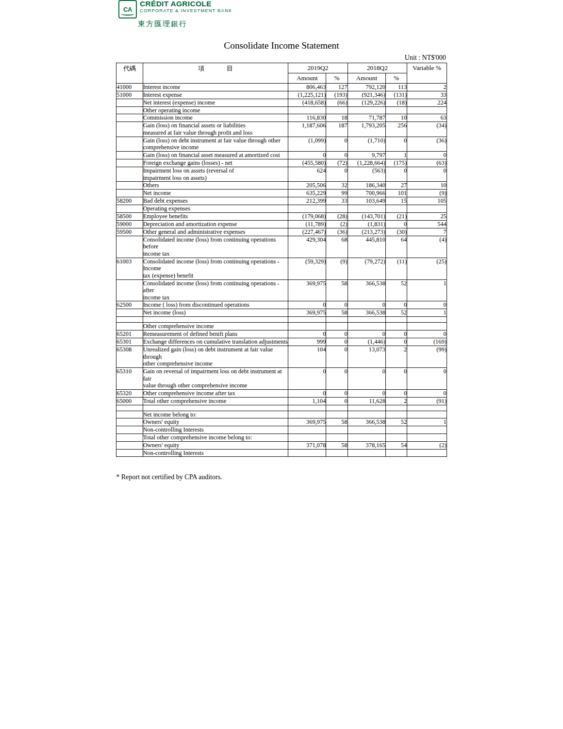CRÉDIT AGRICOLE
CORPORATE & INVESTMENT BANK
東方匯理銀行
Consolidate Income Statement
Unit : NT$'000
| 代碼 | 項 目 | 2019Q2 | 2018Q2 | Variable % |
| --- | --- | --- | --- | --- |
| Amount | % | Amount | % |
| 41000 | Interest income | 806,463 | 127 | 792,120 | 113 | 2 |
| 51000 | Interest expense | (1,225,121) | (193) | (921,346) | (131) | 33 |
| | Net interest (expense) income | (418,658) | (66) | (129,226) | (18) | 224 |
| | Other operating income | | | | | |
| | Commission income | 116,830 | 18 | 71,787 | 10 | 63 |
| | Gain (loss) on financial assets or liabilities measured at fair value through profit and loss | 1,187,606 | 187 | 1,793,205 | 256 | (34) |
| | Gain (loss) on debt instrument at fair value through other comprehensive income | (1,099) | 0 | (1,710) | 0 | (36) |
| | Gain (loss) on financial asset measured at amortized cost | 0 | 0 | 9,797 | 1 | 0 |
| | Foreign exchange gains (losses) - net | (455,580) | (72) | (1,228,664) | (175) | (63) |
| | Impairment loss on assets (reversal of impairment loss on assets) | 624 | 0 | (563) | 0 | 0 |
| | Others | 205,506 | 32 | 186,340 | 27 | 10 |
| | Net income | 635,229 | 99 | 700,966 | 101 | (9) |
| 58200 | Bad debt expenses | 212,399 | 33 | 103,649 | 15 | 105 |
| | Operating expenses | | | | | |
| 58500 | Employee benefits | (179,068) | (28) | (143,701) | (21) | 25 |
| 59000 | Depreciation and amortization expense | (11,789) | (2) | (1,831) | 0 | 544 |
| 59500 | Other general and administrative expenses | (227,467) | (36) | (213,273) | (30) | 7 |
| | Consolidated income (loss) from continuing operations before income tax | 429,304 | 68 | 445,810 | 64 | (4) |
| 61003 | Consolidated income (loss) from continuing operations - Income tax (expense) benefit | (59,329) | (9) | (79,272) | (11) | (25) |
| | Consolidated income (loss) from continuing operations - after income tax | 369,975 | 58 | 366,538 | 52 | 1 |
| 62500 | Income ( loss) from discontinued operations | 0 | 0 | 0 | 0 | 0 |
| | Net income (loss) | 369,975 | 58 | 366,538 | 52 | 1 |
| | Other comprehensive income | | | | | |
| 65201 | Remeasurement of defined benift plans | 0 | 0 | 0 | 0 | 0 |
| 65301 | Exchange differences on cumulative translation adjustments | 999 | 0 | (1,446) | 0 | (169) |
| 65308 | Unrealized gain (loss) on debt instrument at fair value through other comprehensive income | 104 | 0 | 13,073 | 2 | (99) |
| 65310 | Gain on reversal of impairment loss on debt instrument at fair value through other comprehensive income | 0 | 0 | 0 | 0 | 0 |
| 65320 | Other comprehensive income after tax | 0 | 0 | 0 | 0 | 0 |
| 65000 | Total other comprehensive income | 1,104 | 0 | 11,628 | 2 | (91) |
| | Net income belong to: | | | | | |
| | Owners' equity | 369,975 | 58 | 366,538 | 52 | 1 |
| | Non-controlling Interests | | | | | |
| | Total other comprehensive income belong to: | | | | | |
| | Owners' equity | 371,078 | 58 | 378,165 | 54 | (2) |
| | Non-controlling Interests | | | | | |
* Report not certified by CPA auditors.